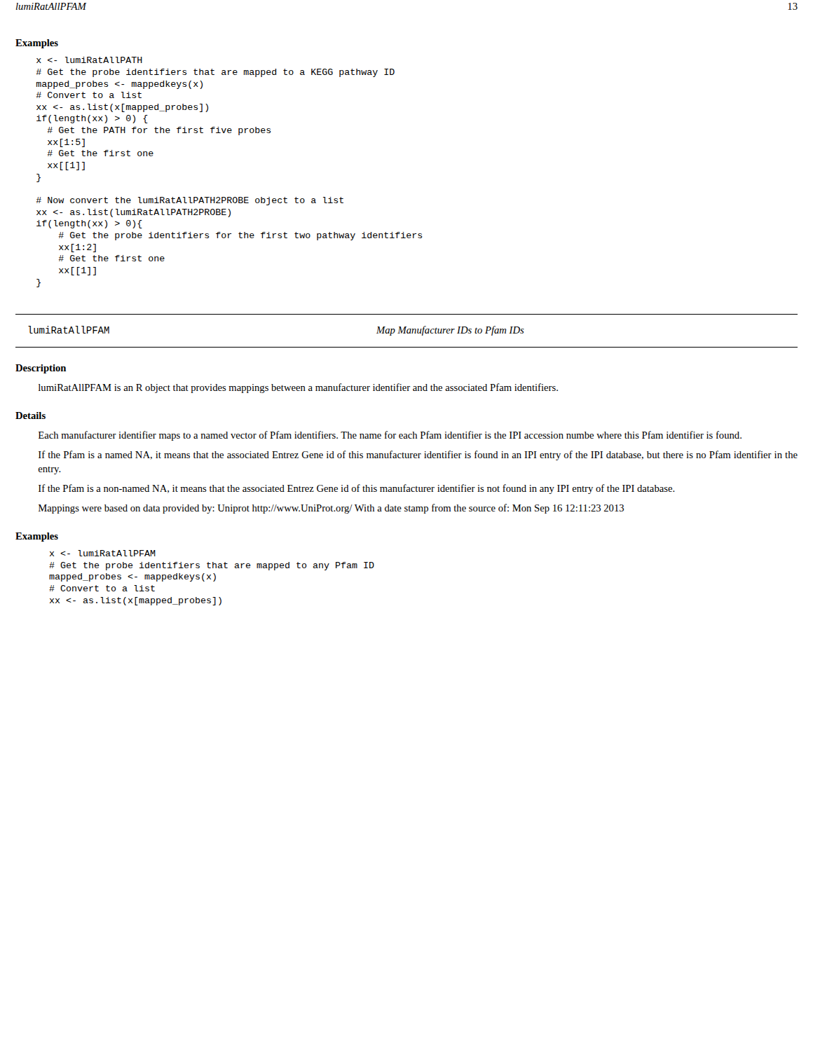lumiRatAllPFAM 13
Examples
x <- lumiRatAllPATH
# Get the probe identifiers that are mapped to a KEGG pathway ID
mapped_probes <- mappedkeys(x)
# Convert to a list
xx <- as.list(x[mapped_probes])
if(length(xx) > 0) {
  # Get the PATH for the first five probes
  xx[1:5]
  # Get the first one
  xx[[1]]
}

# Now convert the lumiRatAllPATH2PROBE object to a list
xx <- as.list(lumiRatAllPATH2PROBE)
if(length(xx) > 0){
    # Get the probe identifiers for the first two pathway identifiers
    xx[1:2]
    # Get the first one
    xx[[1]]
}
lumiRatAllPFAM Map Manufacturer IDs to Pfam IDs
Description
lumiRatAllPFAM is an R object that provides mappings between a manufacturer identifier and the associated Pfam identifiers.
Details
Each manufacturer identifier maps to a named vector of Pfam identifiers. The name for each Pfam identifier is the IPI accession numbe where this Pfam identifier is found.
If the Pfam is a named NA, it means that the associated Entrez Gene id of this manufacturer identifier is found in an IPI entry of the IPI database, but there is no Pfam identifier in the entry.
If the Pfam is a non-named NA, it means that the associated Entrez Gene id of this manufacturer identifier is not found in any IPI entry of the IPI database.
Mappings were based on data provided by: Uniprot http://www.UniProt.org/ With a date stamp from the source of: Mon Sep 16 12:11:23 2013
Examples
x <- lumiRatAllPFAM
# Get the probe identifiers that are mapped to any Pfam ID
mapped_probes <- mappedkeys(x)
# Convert to a list
xx <- as.list(x[mapped_probes])